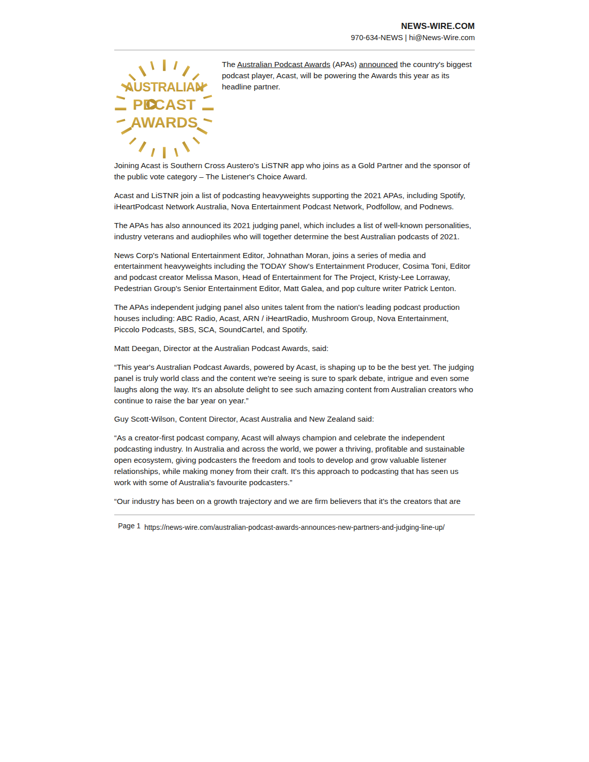NEWS-WIRE.COM
970-634-NEWS | hi@News-Wire.com
The Australian Podcast Awards (APAs) announced the country's biggest podcast player, Acast, will be powering the Awards this year as its headline partner.
Joining Acast is Southern Cross Austero's LiSTNR app who joins as a Gold Partner and the sponsor of the public vote category – The Listener's Choice Award.
Acast and LiSTNR join a list of podcasting heavyweights supporting the 2021 APAs, including Spotify, iHeartPodcast Network Australia, Nova Entertainment Podcast Network, Podfollow, and Podnews.
The APAs has also announced its 2021 judging panel, which includes a list of well-known personalities, industry veterans and audiophiles who will together determine the best Australian podcasts of 2021.
News Corp's National Entertainment Editor, Johnathan Moran, joins a series of media and entertainment heavyweights including the TODAY Show's Entertainment Producer, Cosima Toni, Editor and podcast creator Melissa Mason, Head of Entertainment for The Project, Kristy-Lee Lorraway, Pedestrian Group's Senior Entertainment Editor, Matt Galea, and pop culture writer Patrick Lenton.
The APAs independent judging panel also unites talent from the nation's leading podcast production houses including: ABC Radio, Acast, ARN / iHeartRadio, Mushroom Group, Nova Entertainment, Piccolo Podcasts, SBS, SCA, SoundCartel, and Spotify.
Matt Deegan, Director at the Australian Podcast Awards, said:
“This year's Australian Podcast Awards, powered by Acast, is shaping up to be the best yet. The judging panel is truly world class and the content we're seeing is sure to spark debate, intrigue and even some laughs along the way. It's an absolute delight to see such amazing content from Australian creators who continue to raise the bar year on year.”
Guy Scott-Wilson, Content Director, Acast Australia and New Zealand said:
“As a creator-first podcast company, Acast will always champion and celebrate the independent podcasting industry. In Australia and across the world, we power a thriving, profitable and sustainable open ecosystem, giving podcasters the freedom and tools to develop and grow valuable listener relationships, while making money from their craft. It's this approach to podcasting that has seen us work with some of Australia's favourite podcasters.”
“Our industry has been on a growth trajectory and we are firm believers that it's the creators that are
Page 1
https://news-wire.com/australian-podcast-awards-announces-new-partners-and-judging-line-up/